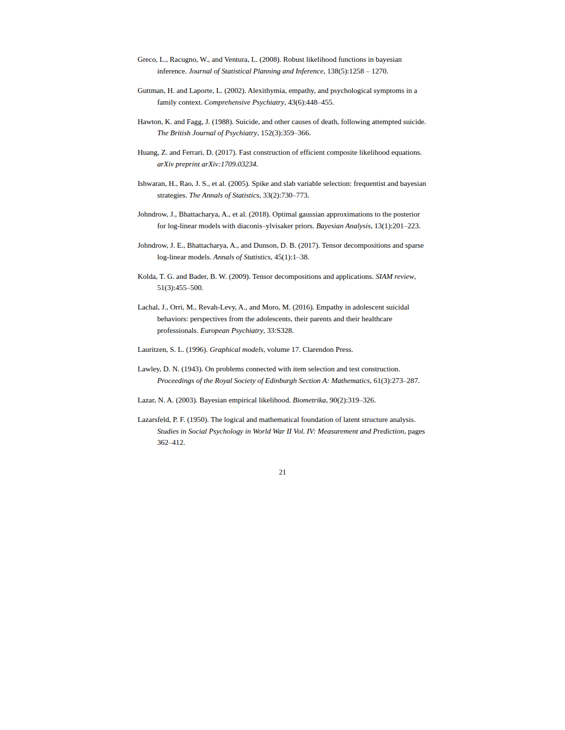Greco, L., Racugno, W., and Ventura, L. (2008). Robust likelihood functions in bayesian inference. Journal of Statistical Planning and Inference, 138(5):1258 – 1270.
Guttman, H. and Laporte, L. (2002). Alexithymia, empathy, and psychological symptoms in a family context. Comprehensive Psychiatry, 43(6):448–455.
Hawton, K. and Fagg, J. (1988). Suicide, and other causes of death, following attempted suicide. The British Journal of Psychiatry, 152(3):359–366.
Huang, Z. and Ferrari, D. (2017). Fast construction of efficient composite likelihood equations. arXiv preprint arXiv:1709.03234.
Ishwaran, H., Rao, J. S., et al. (2005). Spike and slab variable selection: frequentist and bayesian strategies. The Annals of Statistics, 33(2):730–773.
Johndrow, J., Bhattacharya, A., et al. (2018). Optimal gaussian approximations to the posterior for log-linear models with diaconis–ylvisaker priors. Bayesian Analysis, 13(1):201–223.
Johndrow, J. E., Bhattacharya, A., and Dunson, D. B. (2017). Tensor decompositions and sparse log-linear models. Annals of Statistics, 45(1):1–38.
Kolda, T. G. and Bader, B. W. (2009). Tensor decompositions and applications. SIAM review, 51(3):455–500.
Lachal, J., Orri, M., Revah-Levy, A., and Moro, M. (2016). Empathy in adolescent suicidal behaviors: perspectives from the adolescents, their parents and their healthcare professionals. European Psychiatry, 33:S328.
Lauritzen, S. L. (1996). Graphical models, volume 17. Clarendon Press.
Lawley, D. N. (1943). On problems connected with item selection and test construction. Proceedings of the Royal Society of Edinburgh Section A: Mathematics, 61(3):273–287.
Lazar, N. A. (2003). Bayesian empirical likelihood. Biometrika, 90(2):319–326.
Lazarsfeld, P. F. (1950). The logical and mathematical foundation of latent structure analysis. Studies in Social Psychology in World War II Vol. IV: Measurement and Prediction, pages 362–412.
21